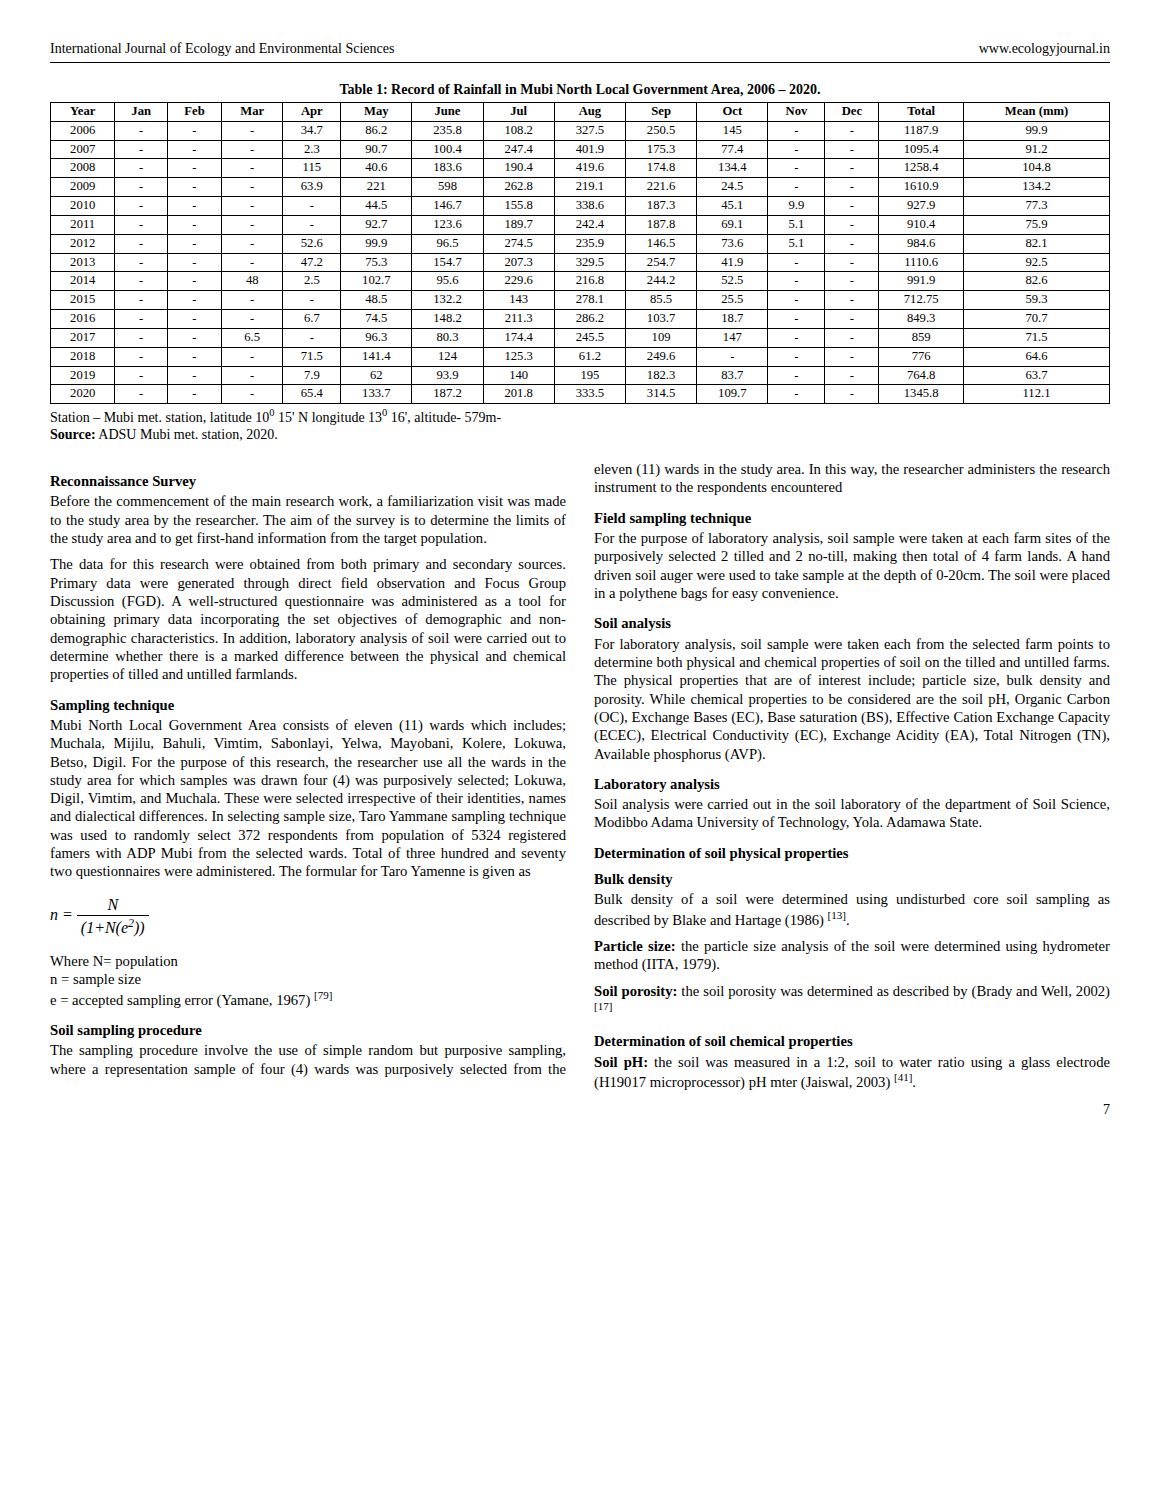International Journal of Ecology and Environmental Sciences www.ecologyjournal.in
Table 1: Record of Rainfall in Mubi North Local Government Area, 2006 – 2020.
| Year | Jan | Feb | Mar | Apr | May | June | Jul | Aug | Sep | Oct | Nov | Dec | Total | Mean (mm) |
| --- | --- | --- | --- | --- | --- | --- | --- | --- | --- | --- | --- | --- | --- | --- |
| 2006 | - | - | - | 34.7 | 86.2 | 235.8 | 108.2 | 327.5 | 250.5 | 145 | - | - | 1187.9 | 99.9 |
| 2007 | - | - | - | 2.3 | 90.7 | 100.4 | 247.4 | 401.9 | 175.3 | 77.4 | - | - | 1095.4 | 91.2 |
| 2008 | - | - | - | 115 | 40.6 | 183.6 | 190.4 | 419.6 | 174.8 | 134.4 | - | - | 1258.4 | 104.8 |
| 2009 | - | - | - | 63.9 | 221 | 598 | 262.8 | 219.1 | 221.6 | 24.5 | - | - | 1610.9 | 134.2 |
| 2010 | - | - | - | - | 44.5 | 146.7 | 155.8 | 338.6 | 187.3 | 45.1 | 9.9 | - | 927.9 | 77.3 |
| 2011 | - | - | - | - | 92.7 | 123.6 | 189.7 | 242.4 | 187.8 | 69.1 | 5.1 | - | 910.4 | 75.9 |
| 2012 | - | - | - | 52.6 | 99.9 | 96.5 | 274.5 | 235.9 | 146.5 | 73.6 | 5.1 | - | 984.6 | 82.1 |
| 2013 | - | - | - | 47.2 | 75.3 | 154.7 | 207.3 | 329.5 | 254.7 | 41.9 | - | - | 1110.6 | 92.5 |
| 2014 | - | - | 48 | 2.5 | 102.7 | 95.6 | 229.6 | 216.8 | 244.2 | 52.5 | - | - | 991.9 | 82.6 |
| 2015 | - | - | - | - | 48.5 | 132.2 | 143 | 278.1 | 85.5 | 25.5 | - | - | 712.75 | 59.3 |
| 2016 | - | - | - | 6.7 | 74.5 | 148.2 | 211.3 | 286.2 | 103.7 | 18.7 | - | - | 849.3 | 70.7 |
| 2017 | - | - | 6.5 | - | 96.3 | 80.3 | 174.4 | 245.5 | 109 | 147 | - | - | 859 | 71.5 |
| 2018 | - | - | - | 71.5 | 141.4 | 124 | 125.3 | 61.2 | 249.6 | - | - | - | 776 | 64.6 |
| 2019 | - | - | - | 7.9 | 62 | 93.9 | 140 | 195 | 182.3 | 83.7 | - | - | 764.8 | 63.7 |
| 2020 | - | - | - | 65.4 | 133.7 | 187.2 | 201.8 | 333.5 | 314.5 | 109.7 | - | - | 1345.8 | 112.1 |
Station – Mubi met. station, latitude 100 15' N longitude 130 16', altitude- 579m-
Source: ADSU Mubi met. station, 2020.
Reconnaissance Survey
Before the commencement of the main research work, a familiarization visit was made to the study area by the researcher. The aim of the survey is to determine the limits of the study area and to get first-hand information from the target population.
The data for this research were obtained from both primary and secondary sources. Primary data were generated through direct field observation and Focus Group Discussion (FGD). A well-structured questionnaire was administered as a tool for obtaining primary data incorporating the set objectives of demographic and non-demographic characteristics. In addition, laboratory analysis of soil were carried out to determine whether there is a marked difference between the physical and chemical properties of tilled and untilled farmlands.
Sampling technique
Mubi North Local Government Area consists of eleven (11) wards which includes; Muchala, Mijilu, Bahuli, Vimtim, Sabonlayi, Yelwa, Mayobani, Kolere, Lokuwa, Betso, Digil. For the purpose of this research, the researcher use all the wards in the study area for which samples was drawn four (4) was purposively selected; Lokuwa, Digil, Vimtim, and Muchala. These were selected irrespective of their identities, names and dialectical differences. In selecting sample size, Taro Yammane sampling technique was used to randomly select 372 respondents from population of 5324 registered famers with ADP Mubi from the selected wards. Total of three hundred and seventy two questionnaires were administered. The formular for Taro Yamenne is given as
n = N(1+N(e2))
Where N= population
n = sample size
e = accepted sampling error (Yamane, 1967) [79]
Soil sampling procedure
The sampling procedure involve the use of simple random but purposive sampling, where a representation sample of four (4) wards was purposively selected from the eleven (11) wards in the study area. In this way, the researcher administers the research instrument to the respondents encountered
Field sampling technique
For the purpose of laboratory analysis, soil sample were taken at each farm sites of the purposively selected 2 tilled and 2 no-till, making then total of 4 farm lands. A hand driven soil auger were used to take sample at the depth of 0-20cm. The soil were placed in a polythene bags for easy convenience.
Soil analysis
For laboratory analysis, soil sample were taken each from the selected farm points to determine both physical and chemical properties of soil on the tilled and untilled farms. The physical properties that are of interest include; particle size, bulk density and porosity. While chemical properties to be considered are the soil pH, Organic Carbon (OC), Exchange Bases (EC), Base saturation (BS), Effective Cation Exchange Capacity (ECEC), Electrical Conductivity (EC), Exchange Acidity (EA), Total Nitrogen (TN), Available phosphorus (AVP).
Laboratory analysis
Soil analysis were carried out in the soil laboratory of the department of Soil Science, Modibbo Adama University of Technology, Yola. Adamawa State.
Determination of soil physical properties
Bulk density
Bulk density of a soil were determined using undisturbed core soil sampling as described by Blake and Hartage (1986) [13].
Particle size: the particle size analysis of the soil were determined using hydrometer method (IITA, 1979).
Soil porosity: the soil porosity was determined as described by (Brady and Well, 2002) [17]
Determination of soil chemical properties
Soil pH: the soil was measured in a 1:2, soil to water ratio using a glass electrode (H19017 microprocessor) pH mter (Jaiswal, 2003) [41].
7